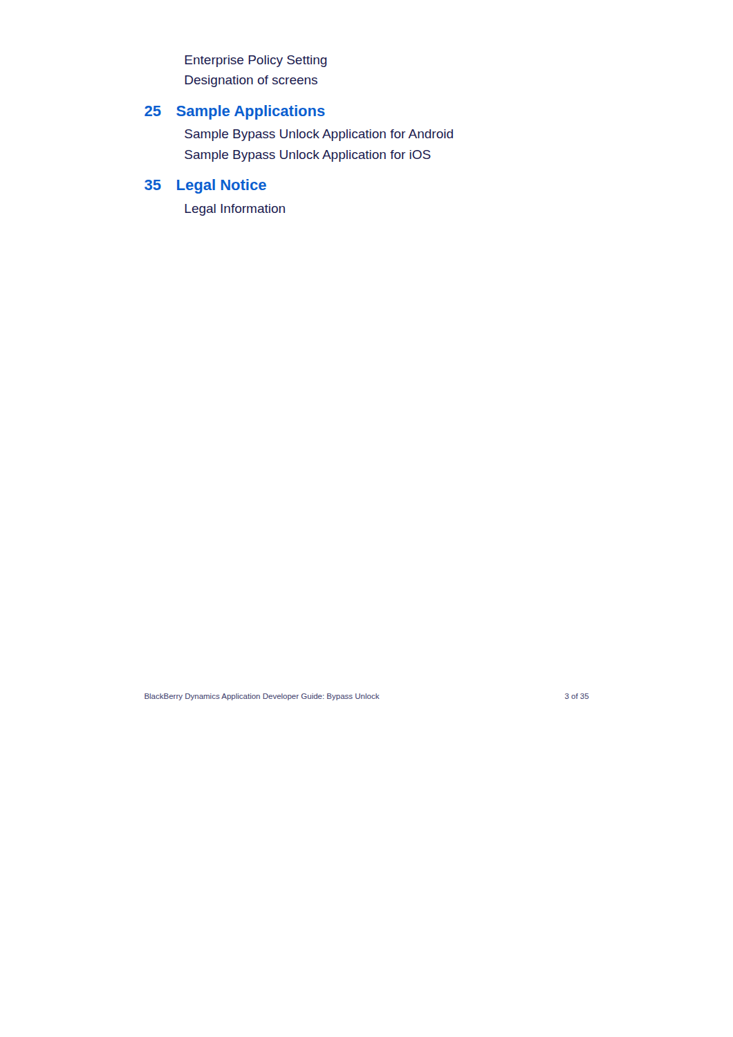Enterprise Policy Setting
Designation of screens
25 Sample Applications
Sample Bypass Unlock Application for Android
Sample Bypass Unlock Application for iOS
35 Legal Notice
Legal Information
BlackBerry Dynamics Application Developer Guide: Bypass Unlock 3 of 35